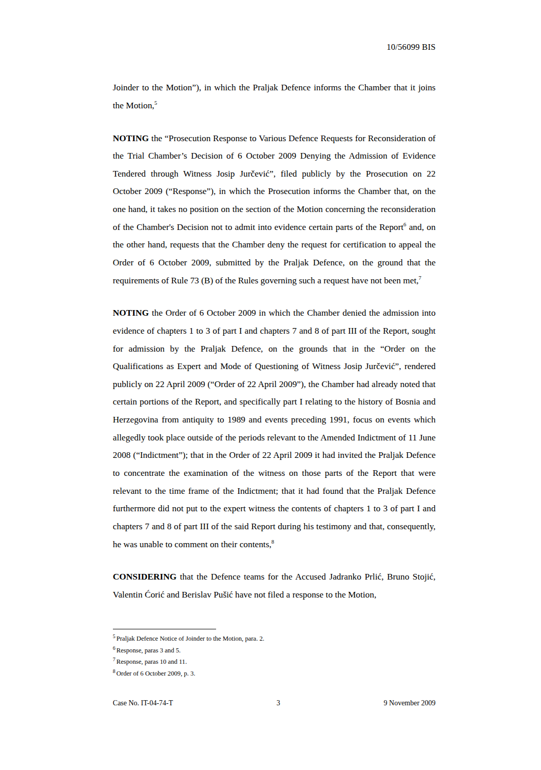10/56099 BIS
Joinder to the Motion”), in which the Praljak Defence informs the Chamber that it joins the Motion,5
NOTING the “Prosecution Response to Various Defence Requests for Reconsideration of the Trial Chamber’s Decision of 6 October 2009 Denying the Admission of Evidence Tendered through Witness Josip Jurčević”, filed publicly by the Prosecution on 22 October 2009 (“Response”), in which the Prosecution informs the Chamber that, on the one hand, it takes no position on the section of the Motion concerning the reconsideration of the Chamber's Decision not to admit into evidence certain parts of the Report6 and, on the other hand, requests that the Chamber deny the request for certification to appeal the Order of 6 October 2009, submitted by the Praljak Defence, on the ground that the requirements of Rule 73 (B) of the Rules governing such a request have not been met,7
NOTING the Order of 6 October 2009 in which the Chamber denied the admission into evidence of chapters 1 to 3 of part I and chapters 7 and 8 of part III of the Report, sought for admission by the Praljak Defence, on the grounds that in the “Order on the Qualifications as Expert and Mode of Questioning of Witness Josip Jurčević”, rendered publicly on 22 April 2009 (“Order of 22 April 2009”), the Chamber had already noted that certain portions of the Report, and specifically part I relating to the history of Bosnia and Herzegovina from antiquity to 1989 and events preceding 1991, focus on events which allegedly took place outside of the periods relevant to the Amended Indictment of 11 June 2008 (“Indictment”); that in the Order of 22 April 2009 it had invited the Praljak Defence to concentrate the examination of the witness on those parts of the Report that were relevant to the time frame of the Indictment; that it had found that the Praljak Defence furthermore did not put to the expert witness the contents of chapters 1 to 3 of part I and chapters 7 and 8 of part III of the said Report during his testimony and that, consequently, he was unable to comment on their contents,8
CONSIDERING that the Defence teams for the Accused Jadranko Prlić, Bruno Stojić, Valentin Ćorić and Berislav Pušić have not filed a response to the Motion,
5 Praljak Defence Notice of Joinder to the Motion, para. 2.
6 Response, paras 3 and 5.
7 Response, paras 10 and 11.
8 Order of 6 October 2009, p. 3.
Case No. IT-04-74-T
3
9 November 2009